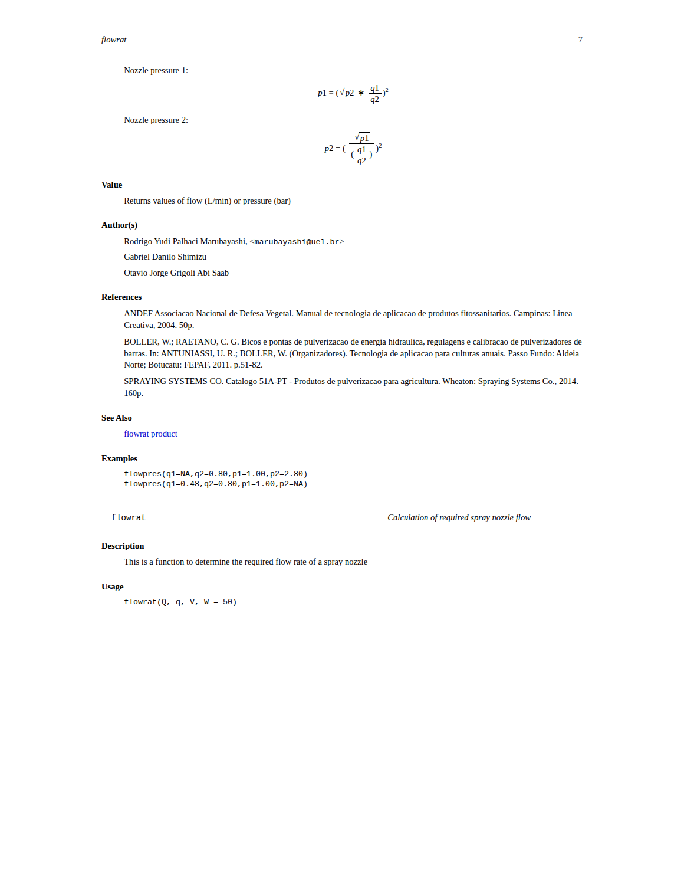flowrat 7
Nozzle pressure 1:
p1 = (p2 ∗ q1 q2)2
Nozzle pressure 2:
p2 = ( p1 (q1 q2) )2
Value
Returns values of flow (L/min) or pressure (bar)
Author(s)
Rodrigo Yudi Palhaci Marubayashi, <marubayashi@uel.br>
Gabriel Danilo Shimizu
Otavio Jorge Grigoli Abi Saab
References
ANDEF Associacao Nacional de Defesa Vegetal. Manual de tecnologia de aplicacao de produtos fitossanitarios. Campinas: Linea Creativa, 2004. 50p.
BOLLER, W.; RAETANO, C. G. Bicos e pontas de pulverizacao de energia hidraulica, regulagens e calibracao de pulverizadores de barras. In: ANTUNIASSI, U. R.; BOLLER, W. (Organizadores). Tecnologia de aplicacao para culturas anuais. Passo Fundo: Aldeia Norte; Botucatu: FEPAF, 2011. p.51-82.
SPRAYING SYSTEMS CO. Catalogo 51A-PT - Produtos de pulverizacao para agricultura. Wheaton: Spraying Systems Co., 2014. 160p.
See Also
flowrat product
Examples
flowpres(q1=NA,q2=0.80,p1=1.00,p2=2.80)
flowpres(q1=0.48,q2=0.80,p1=1.00,p2=NA)
flowrat Calculation of required spray nozzle flow
Description
This is a function to determine the required flow rate of a spray nozzle
Usage
flowrat(Q, q, V, W = 50)